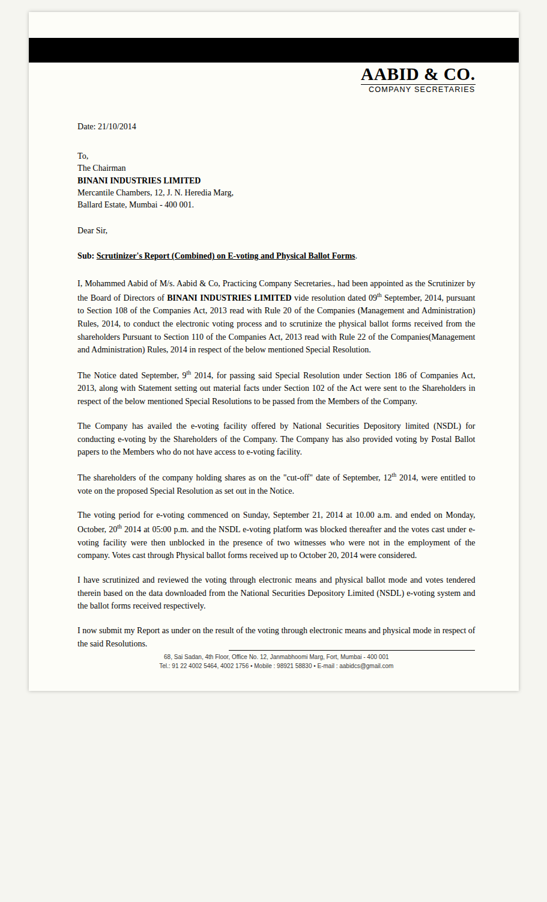AABID & CO. COMPANY SECRETARIES
Date: 21/10/2014
To,
The Chairman
BINANI INDUSTRIES LIMITED
Mercantile Chambers, 12, J. N. Heredia Marg,
Ballard Estate, Mumbai - 400 001.
Dear Sir,
Sub: Scrutinizer's Report (Combined) on E-voting and Physical Ballot Forms.
I, Mohammed Aabid of M/s. Aabid & Co, Practicing Company Secretaries., had been appointed as the Scrutinizer by the Board of Directors of BINANI INDUSTRIES LIMITED vide resolution dated 09th September, 2014, pursuant to Section 108 of the Companies Act, 2013 read with Rule 20 of the Companies (Management and Administration) Rules, 2014, to conduct the electronic voting process and to scrutinize the physical ballot forms received from the shareholders Pursuant to Section 110 of the Companies Act, 2013 read with Rule 22 of the Companies(Management and Administration) Rules, 2014 in respect of the below mentioned Special Resolution.
The Notice dated September, 9th 2014, for passing said Special Resolution under Section 186 of Companies Act, 2013, along with Statement setting out material facts under Section 102 of the Act were sent to the Shareholders in respect of the below mentioned Special Resolutions to be passed from the Members of the Company.
The Company has availed the e-voting facility offered by National Securities Depository limited (NSDL) for conducting e-voting by the Shareholders of the Company. The Company has also provided voting by Postal Ballot papers to the Members who do not have access to e-voting facility.
The shareholders of the company holding shares as on the "cut-off" date of September, 12th 2014, were entitled to vote on the proposed Special Resolution as set out in the Notice.
The voting period for e-voting commenced on Sunday, September 21, 2014 at 10.00 a.m. and ended on Monday, October, 20th 2014 at 05:00 p.m. and the NSDL e-voting platform was blocked thereafter and the votes cast under e-voting facility were then unblocked in the presence of two witnesses who were not in the employment of the company. Votes cast through Physical ballot forms received up to October 20, 2014 were considered.
I have scrutinized and reviewed the voting through electronic means and physical ballot mode and votes tendered therein based on the data downloaded from the National Securities Depository Limited (NSDL) e-voting system and the ballot forms received respectively.
I now submit my Report as under on the result of the voting through electronic means and physical mode in respect of the said Resolutions.
68, Sai Sadan, 4th Floor, Office No. 12, Janmabhoomi Marg, Fort, Mumbai - 400 001
Tel.: 91 22 4002 5464, 4002 1756 • Mobile : 98921 58830 • E-mail : aabidcs@gmail.com